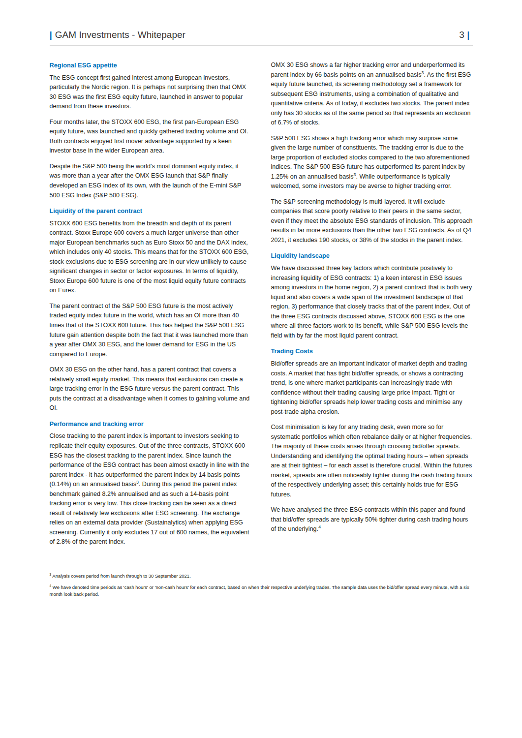|GAM Investments - Whitepaper
3 |
Regional ESG appetite
The ESG concept first gained interest among European investors, particularly the Nordic region. It is perhaps not surprising then that OMX 30 ESG was the first ESG equity future, launched in answer to popular demand from these investors.
Four months later, the STOXX 600 ESG, the first pan-European ESG equity future, was launched and quickly gathered trading volume and OI. Both contracts enjoyed first mover advantage supported by a keen investor base in the wider European area.
Despite the S&P 500 being the world's most dominant equity index, it was more than a year after the OMX ESG launch that S&P finally developed an ESG index of its own, with the launch of the E-mini S&P 500 ESG Index (S&P 500 ESG).
Liquidity of the parent contract
STOXX 600 ESG benefits from the breadth and depth of its parent contract. Stoxx Europe 600 covers a much larger universe than other major European benchmarks such as Euro Stoxx 50 and the DAX index, which includes only 40 stocks. This means that for the STOXX 600 ESG, stock exclusions due to ESG screening are in our view unlikely to cause significant changes in sector or factor exposures. In terms of liquidity, Stoxx Europe 600 future is one of the most liquid equity future contracts on Eurex.
The parent contract of the S&P 500 ESG future is the most actively traded equity index future in the world, which has an OI more than 40 times that of the STOXX 600 future. This has helped the S&P 500 ESG future gain attention despite both the fact that it was launched more than a year after OMX 30 ESG, and the lower demand for ESG in the US compared to Europe.
OMX 30 ESG on the other hand, has a parent contract that covers a relatively small equity market. This means that exclusions can create a large tracking error in the ESG future versus the parent contract. This puts the contract at a disadvantage when it comes to gaining volume and OI.
Performance and tracking error
Close tracking to the parent index is important to investors seeking to replicate their equity exposures. Out of the three contracts, STOXX 600 ESG has the closest tracking to the parent index. Since launch the performance of the ESG contract has been almost exactly in line with the parent index - it has outperformed the parent index by 14 basis points (0.14%) on an annualised basis3. During this period the parent index benchmark gained 8.2% annualised and as such a 14-basis point tracking error is very low. This close tracking can be seen as a direct result of relatively few exclusions after ESG screening. The exchange relies on an external data provider (Sustainalytics) when applying ESG screening. Currently it only excludes 17 out of 600 names, the equivalent of 2.8% of the parent index.
OMX 30 ESG shows a far higher tracking error and underperformed its parent index by 66 basis points on an annualised basis3. As the first ESG equity future launched, its screening methodology set a framework for subsequent ESG instruments, using a combination of qualitative and quantitative criteria. As of today, it excludes two stocks. The parent index only has 30 stocks as of the same period so that represents an exclusion of 6.7% of stocks.
S&P 500 ESG shows a high tracking error which may surprise some given the large number of constituents. The tracking error is due to the large proportion of excluded stocks compared to the two aforementioned indices. The S&P 500 ESG future has outperformed its parent index by 1.25% on an annualised basis3. While outperformance is typically welcomed, some investors may be averse to higher tracking error.
The S&P screening methodology is multi-layered. It will exclude companies that score poorly relative to their peers in the same sector, even if they meet the absolute ESG standards of inclusion. This approach results in far more exclusions than the other two ESG contracts. As of Q4 2021, it excludes 190 stocks, or 38% of the stocks in the parent index.
Liquidity landscape
We have discussed three key factors which contribute positively to increasing liquidity of ESG contracts: 1) a keen interest in ESG issues among investors in the home region, 2) a parent contract that is both very liquid and also covers a wide span of the investment landscape of that region, 3) performance that closely tracks that of the parent index. Out of the three ESG contracts discussed above, STOXX 600 ESG is the one where all three factors work to its benefit, while S&P 500 ESG levels the field with by far the most liquid parent contract.
Trading Costs
Bid/offer spreads are an important indicator of market depth and trading costs. A market that has tight bid/offer spreads, or shows a contracting trend, is one where market participants can increasingly trade with confidence without their trading causing large price impact. Tight or tightening bid/offer spreads help lower trading costs and minimise any post-trade alpha erosion.
Cost minimisation is key for any trading desk, even more so for systematic portfolios which often rebalance daily or at higher frequencies. The majority of these costs arises through crossing bid/offer spreads. Understanding and identifying the optimal trading hours – when spreads are at their tightest – for each asset is therefore crucial. Within the futures market, spreads are often noticeably tighter during the cash trading hours of the respectively underlying asset; this certainly holds true for ESG futures.
We have analysed the three ESG contracts within this paper and found that bid/offer spreads are typically 50% tighter during cash trading hours of the underlying.4
3 Analysis covers period from launch through to 30 September 2021.
4 We have denoted time periods as 'cash hours' or 'non-cash hours' for each contract, based on when their respective underlying trades. The sample data uses the bid/offer spread every minute, with a six month look back period.